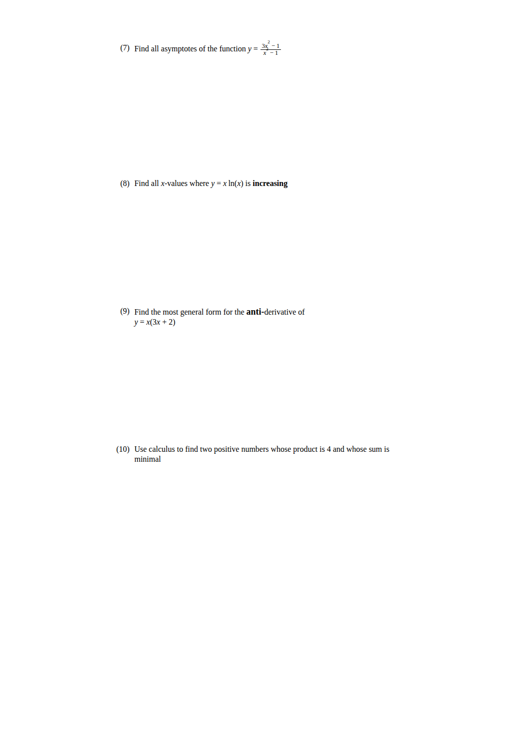(7) Find all asymptotes of the function y = 3x2 − 1 x2 − 1
(8) Find all x-values where y = x ln(x) is increasing
(9) Find the most general form for the anti-derivative of y = x(3x + 2)
(10) Use calculus to find two positive numbers whose product is 4 and whose sum is minimal